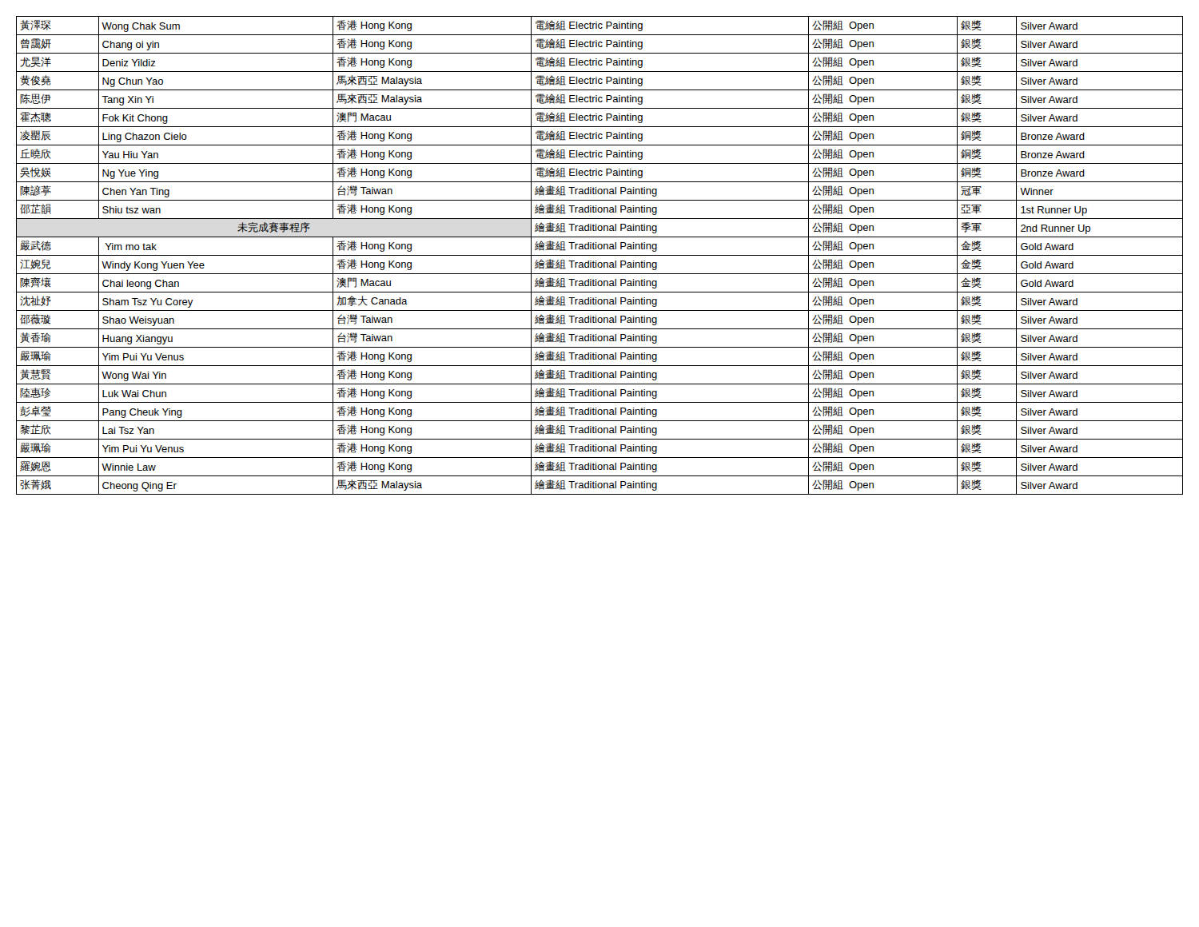| 黃澤琛 | Wong Chak Sum | 香港 Hong Kong | 電繪組 Electric Painting | 公開組 Open | 銀獎 | Silver Award |
| 曾靄妍 | Chang oi yin | 香港 Hong Kong | 電繪組 Electric Painting | 公開組 Open | 銀獎 | Silver Award |
| 尤昊洋 | Deniz Yildiz | 香港 Hong Kong | 電繪組 Electric Painting | 公開組 Open | 銀獎 | Silver Award |
| 黄俊堯 | Ng Chun Yao | 馬來西亞 Malaysia | 電繪組 Electric Painting | 公開組 Open | 銀獎 | Silver Award |
| 陈思伊 | Tang Xin Yi | 馬來西亞 Malaysia | 電繪組 Electric Painting | 公開組 Open | 銀獎 | Silver Award |
| 霍杰聰 | Fok Kit Chong | 澳門 Macau | 電繪組 Electric Painting | 公開組 Open | 銀獎 | Silver Award |
| 凌罌辰 | Ling Chazon Cielo | 香港 Hong Kong | 電繪組 Electric Painting | 公開組 Open | 銅獎 | Bronze Award |
| 丘曉欣 | Yau Hiu Yan | 香港 Hong Kong | 電繪組 Electric Painting | 公開組 Open | 銅獎 | Bronze Award |
| 吳悅媖 | Ng Yue Ying | 香港 Hong Kong | 電繪組 Electric Painting | 公開組 Open | 銅獎 | Bronze Award |
| 陳諺葶 | Chen Yan Ting | 台灣 Taiwan | 繪畫組 Traditional Painting | 公開組 Open | 冠軍 | Winner |
| 邵芷韻 | Shiu tsz wan | 香港 Hong Kong | 繪畫組 Traditional Painting | 公開組 Open | 亞軍 | 1st Runner Up |
| 未完成賽事程序 | 繪畫組 Traditional Painting | 公開組 Open | 季軍 | 2nd Runner Up |
| 嚴武德 | Yim mo tak | 香港 Hong Kong | 繪畫組 Traditional Painting | 公開組 Open | 金獎 | Gold Award |
| 江婉兒 | Windy Kong Yuen Yee | 香港 Hong Kong | 繪畫組 Traditional Painting | 公開組 Open | 金獎 | Gold Award |
| 陳齊壤 | Chai leong Chan | 澳門 Macau | 繪畫組 Traditional Painting | 公開組 Open | 金獎 | Gold Award |
| 沈祉妤 | Sham Tsz Yu Corey | 加拿大 Canada | 繪畫組 Traditional Painting | 公開組 Open | 銀獎 | Silver Award |
| 邵薇璇 | Shao Weisyuan | 台灣 Taiwan | 繪畫組 Traditional Painting | 公開組 Open | 銀獎 | Silver Award |
| 黃香瑜 | Huang Xiangyu | 台灣 Taiwan | 繪畫組 Traditional Painting | 公開組 Open | 銀獎 | Silver Award |
| 嚴珮瑜 | Yim Pui Yu Venus | 香港 Hong Kong | 繪畫組 Traditional Painting | 公開組 Open | 銀獎 | Silver Award |
| 黃慧賢 | Wong Wai Yin | 香港 Hong Kong | 繪畫組 Traditional Painting | 公開組 Open | 銀獎 | Silver Award |
| 陸惠珍 | Luk Wai Chun | 香港 Hong Kong | 繪畫組 Traditional Painting | 公開組 Open | 銀獎 | Silver Award |
| 彭卓瑩 | Pang Cheuk Ying | 香港 Hong Kong | 繪畫組 Traditional Painting | 公開組 Open | 銀獎 | Silver Award |
| 黎芷欣 | Lai Tsz Yan | 香港 Hong Kong | 繪畫組 Traditional Painting | 公開組 Open | 銀獎 | Silver Award |
| 嚴珮瑜 | Yim Pui Yu Venus | 香港 Hong Kong | 繪畫組 Traditional Painting | 公開組 Open | 銀獎 | Silver Award |
| 羅婉恩 | Winnie Law | 香港 Hong Kong | 繪畫組 Traditional Painting | 公開組 Open | 銀獎 | Silver Award |
| 张菁娥 | Cheong Qing Er | 馬來西亞 Malaysia | 繪畫組 Traditional Painting | 公開組 Open | 銀獎 | Silver Award |